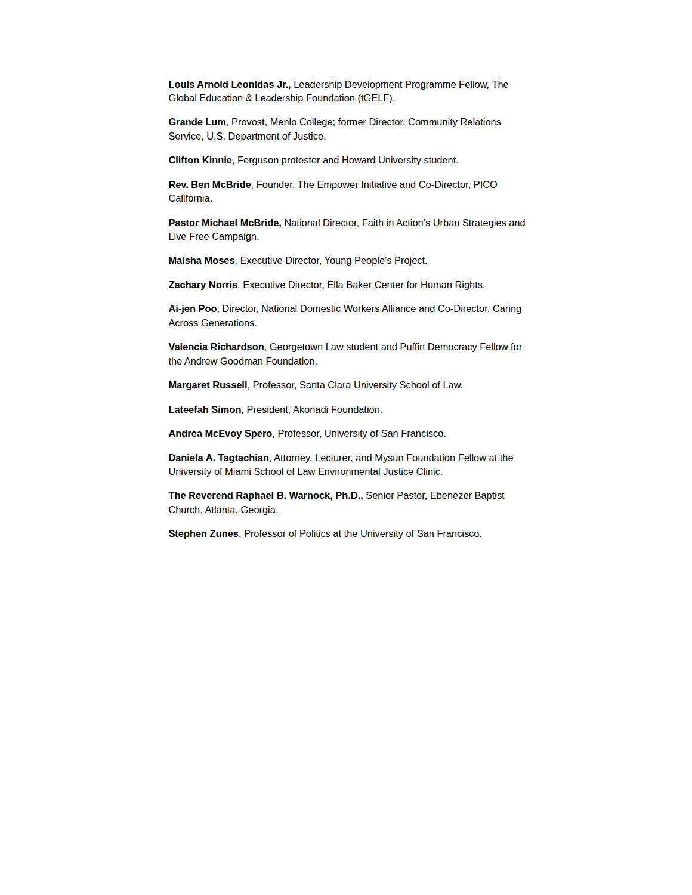Louis Arnold Leonidas Jr., Leadership Development Programme Fellow, The Global Education & Leadership Foundation (tGELF).
Grande Lum, Provost, Menlo College; former Director, Community Relations Service, U.S. Department of Justice.
Clifton Kinnie, Ferguson protester and Howard University student.
Rev. Ben McBride, Founder, The Empower Initiative and Co-Director, PICO California.
Pastor Michael McBride, National Director, Faith in Action’s Urban Strategies and Live Free Campaign.
Maisha Moses, Executive Director, Young People’s Project.
Zachary Norris, Executive Director, Ella Baker Center for Human Rights.
Ai-jen Poo, Director, National Domestic Workers Alliance and Co-Director, Caring Across Generations.
Valencia Richardson, Georgetown Law student and Puffin Democracy Fellow for the Andrew Goodman Foundation.
Margaret Russell, Professor, Santa Clara University School of Law.
Lateefah Simon, President, Akonadi Foundation.
Andrea McEvoy Spero, Professor, University of San Francisco.
Daniela A. Tagtachian, Attorney, Lecturer, and Mysun Foundation Fellow at the University of Miami School of Law Environmental Justice Clinic.
The Reverend Raphael B. Warnock, Ph.D., Senior Pastor, Ebenezer Baptist Church, Atlanta, Georgia.
Stephen Zunes, Professor of Politics at the University of San Francisco.